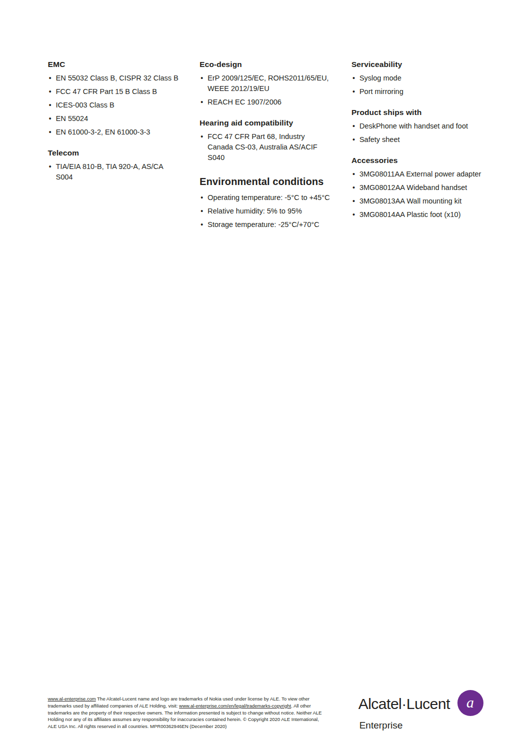EMC
EN 55032 Class B, CISPR 32 Class B
FCC 47 CFR Part 15 B Class B
ICES-003 Class B
EN 55024
EN 61000-3-2, EN 61000-3-3
Telecom
TIA/EIA 810-B, TIA 920-A, AS/CA S004
Eco-design
ErP 2009/125/EC, ROHS2011/65/EU, WEEE 2012/19/EU
REACH EC 1907/2006
Hearing aid compatibility
FCC 47 CFR Part 68, Industry Canada CS-03, Australia AS/ACIF S040
Environmental conditions
Operating temperature: -5°C to +45°C
Relative humidity: 5% to 95%
Storage temperature: -25°C/+70°C
Serviceability
Syslog mode
Port mirroring
Product ships with
DeskPhone with handset and foot
Safety sheet
Accessories
3MG08011AA External power adapter
3MG08012AA Wideband handset
3MG08013AA Wall mounting kit
3MG08014AA Plastic foot (x10)
www.al-enterprise.com The Alcatel-Lucent name and logo are trademarks of Nokia used under license by ALE. To view other trademarks used by affiliated companies of ALE Holding, visit: www.al-enterprise.com/en/legal/trademarks-copyright. All other trademarks are the property of their respective owners. The information presented is subject to change without notice. Neither ALE Holding nor any of its affiliates assumes any responsibility for inaccuracies contained herein. © Copyright 2020 ALE International, ALE USA Inc. All rights reserved in all countries. MPR00362946EN (December 2020)
Alcatel·Lucent
Enterprise